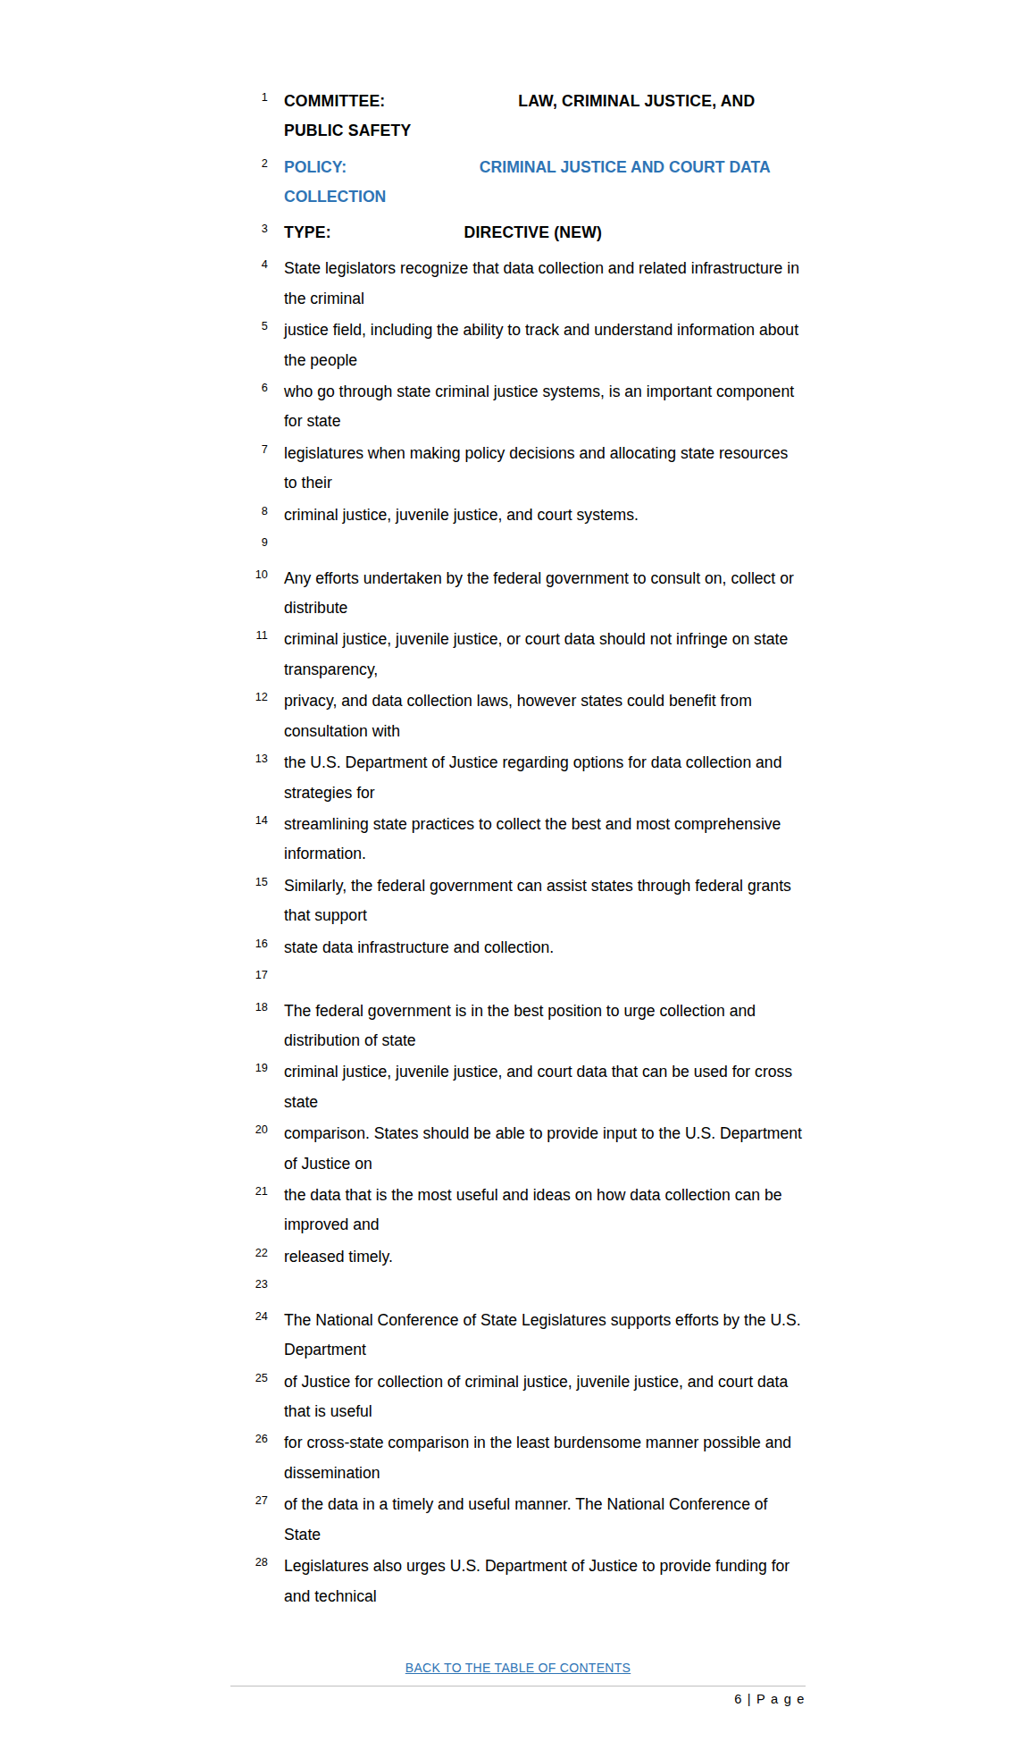| 1 | COMMITTEE: LAW, CRIMINAL JUSTICE, AND PUBLIC SAFETY |
| 2 | POLICY: CRIMINAL JUSTICE AND COURT DATA COLLECTION |
| 3 | TYPE: DIRECTIVE (NEW) |
| 4 | State legislators recognize that data collection and related infrastructure in the criminal |
| 5 | justice field, including the ability to track and understand information about the people |
| 6 | who go through state criminal justice systems, is an important component for state |
| 7 | legislatures when making policy decisions and allocating state resources to their |
| 8 | criminal justice, juvenile justice, and court systems. |
| 9 | |
| 10 | Any efforts undertaken by the federal government to consult on, collect or distribute |
| 11 | criminal justice, juvenile justice, or court data should not infringe on state transparency, |
| 12 | privacy, and data collection laws, however states could benefit from consultation with |
| 13 | the U.S. Department of Justice regarding options for data collection and strategies for |
| 14 | streamlining state practices to collect the best and most comprehensive information. |
| 15 | Similarly, the federal government can assist states through federal grants that support |
| 16 | state data infrastructure and collection. |
| 17 | |
| 18 | The federal government is in the best position to urge collection and distribution of state |
| 19 | criminal justice, juvenile justice, and court data that can be used for cross state |
| 20 | comparison. States should be able to provide input to the U.S. Department of Justice on |
| 21 | the data that is the most useful and ideas on how data collection can be improved and |
| 22 | released timely. |
| 23 | |
| 24 | The National Conference of State Legislatures supports efforts by the U.S. Department |
| 25 | of Justice for collection of criminal justice, juvenile justice, and court data that is useful |
| 26 | for cross-state comparison in the least burdensome manner possible and dissemination |
| 27 | of the data in a timely and useful manner. The National Conference of State |
| 28 | Legislatures also urges U.S. Department of Justice to provide funding for and technical |
BACK TO THE TABLE OF CONTENTS
6 | P a g e